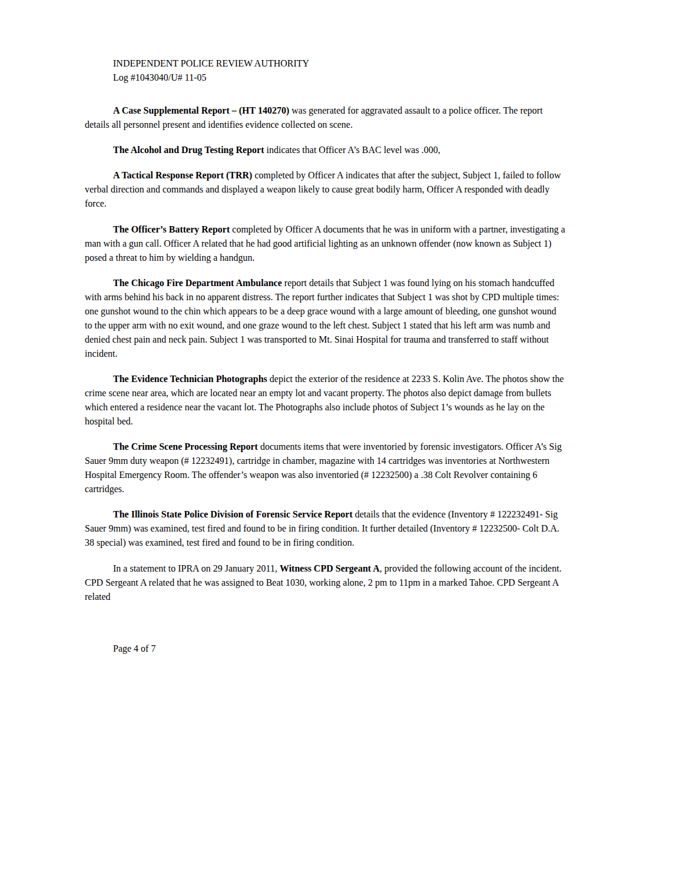INDEPENDENT POLICE REVIEW AUTHORITY
Log #1043040/U# 11-05
A Case Supplemental Report – (HT 140270) was generated for aggravated assault to a police officer. The report details all personnel present and identifies evidence collected on scene.
The Alcohol and Drug Testing Report indicates that Officer A’s BAC level was .000,
A Tactical Response Report (TRR) completed by Officer A indicates that after the subject, Subject 1, failed to follow verbal direction and commands and displayed a weapon likely to cause great bodily harm, Officer A responded with deadly force.
The Officer’s Battery Report completed by Officer A documents that he was in uniform with a partner, investigating a man with a gun call. Officer A related that he had good artificial lighting as an unknown offender (now known as Subject 1) posed a threat to him by wielding a handgun.
The Chicago Fire Department Ambulance report details that Subject 1 was found lying on his stomach handcuffed with arms behind his back in no apparent distress. The report further indicates that Subject 1 was shot by CPD multiple times: one gunshot wound to the chin which appears to be a deep grace wound with a large amount of bleeding, one gunshot wound to the upper arm with no exit wound, and one graze wound to the left chest. Subject 1 stated that his left arm was numb and denied chest pain and neck pain. Subject 1 was transported to Mt. Sinai Hospital for trauma and transferred to staff without incident.
The Evidence Technician Photographs depict the exterior of the residence at 2233 S. Kolin Ave. The photos show the crime scene near area, which are located near an empty lot and vacant property. The photos also depict damage from bullets which entered a residence near the vacant lot. The Photographs also include photos of Subject 1’s wounds as he lay on the hospital bed.
The Crime Scene Processing Report documents items that were inventoried by forensic investigators. Officer A’s Sig Sauer 9mm duty weapon (# 12232491), cartridge in chamber, magazine with 14 cartridges was inventories at Northwestern Hospital Emergency Room. The offender’s weapon was also inventoried (# 12232500) a .38 Colt Revolver containing 6 cartridges.
The Illinois State Police Division of Forensic Service Report details that the evidence (Inventory # 122232491- Sig Sauer 9mm) was examined, test fired and found to be in firing condition. It further detailed (Inventory # 12232500- Colt D.A. 38 special) was examined, test fired and found to be in firing condition.
In a statement to IPRA on 29 January 2011, Witness CPD Sergeant A, provided the following account of the incident. CPD Sergeant A related that he was assigned to Beat 1030, working alone, 2 pm to 11pm in a marked Tahoe. CPD Sergeant A related
Page 4 of 7